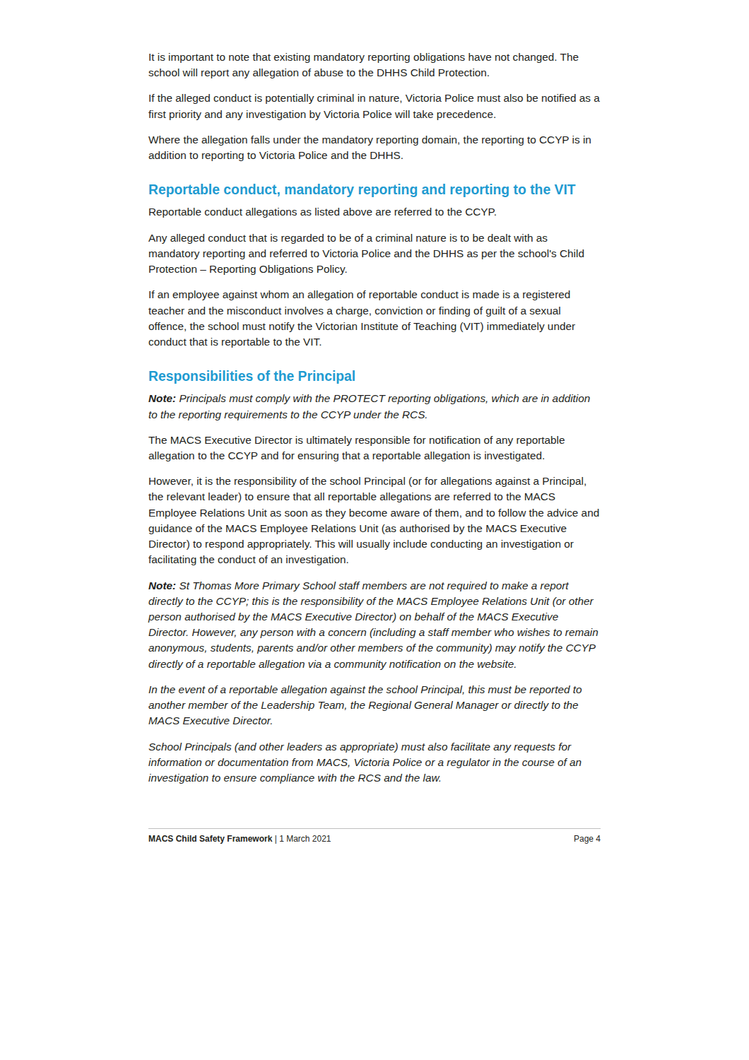It is important to note that existing mandatory reporting obligations have not changed. The school will report any allegation of abuse to the DHHS Child Protection.
If the alleged conduct is potentially criminal in nature, Victoria Police must also be notified as a first priority and any investigation by Victoria Police will take precedence.
Where the allegation falls under the mandatory reporting domain, the reporting to CCYP is in addition to reporting to Victoria Police and the DHHS.
Reportable conduct, mandatory reporting and reporting to the VIT
Reportable conduct allegations as listed above are referred to the CCYP.
Any alleged conduct that is regarded to be of a criminal nature is to be dealt with as mandatory reporting and referred to Victoria Police and the DHHS as per the school's Child Protection – Reporting Obligations Policy.
If an employee against whom an allegation of reportable conduct is made is a registered teacher and the misconduct involves a charge, conviction or finding of guilt of a sexual offence, the school must notify the Victorian Institute of Teaching (VIT) immediately under conduct that is reportable to the VIT.
Responsibilities of the Principal
Note: Principals must comply with the PROTECT reporting obligations, which are in addition to the reporting requirements to the CCYP under the RCS.
The MACS Executive Director is ultimately responsible for notification of any reportable allegation to the CCYP and for ensuring that a reportable allegation is investigated.
However, it is the responsibility of the school Principal (or for allegations against a Principal, the relevant leader) to ensure that all reportable allegations are referred to the MACS Employee Relations Unit as soon as they become aware of them, and to follow the advice and guidance of the MACS Employee Relations Unit (as authorised by the MACS Executive Director) to respond appropriately. This will usually include conducting an investigation or facilitating the conduct of an investigation.
Note: St Thomas More Primary School staff members are not required to make a report directly to the CCYP; this is the responsibility of the MACS Employee Relations Unit (or other person authorised by the MACS Executive Director) on behalf of the MACS Executive Director. However, any person with a concern (including a staff member who wishes to remain anonymous, students, parents and/or other members of the community) may notify the CCYP directly of a reportable allegation via a community notification on the website.
In the event of a reportable allegation against the school Principal, this must be reported to another member of the Leadership Team, the Regional General Manager or directly to the MACS Executive Director.
School Principals (and other leaders as appropriate) must also facilitate any requests for information or documentation from MACS, Victoria Police or a regulator in the course of an investigation to ensure compliance with the RCS and the law.
MACS Child Safety Framework | 1 March 2021
Page 4